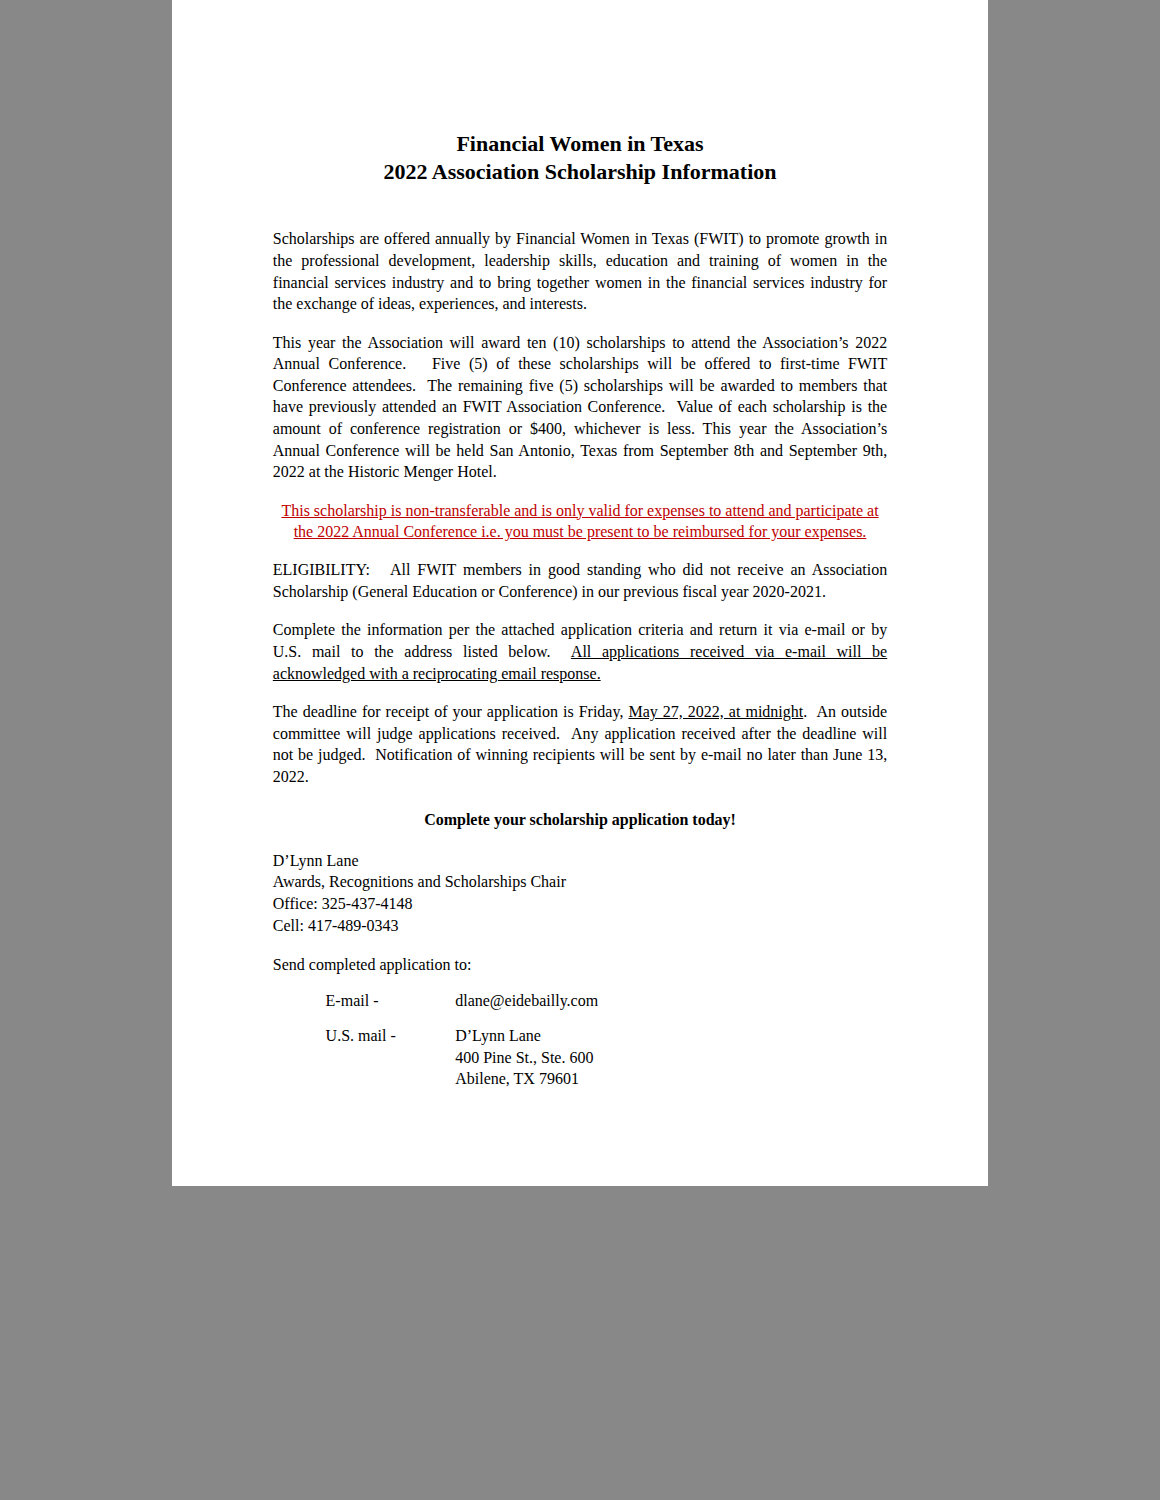Financial Women in Texas2022 Association Scholarship Information
Scholarships are offered annually by Financial Women in Texas (FWIT) to promote growth in the professional development, leadership skills, education and training of women in the financial services industry and to bring together women in the financial services industry for the exchange of ideas, experiences, and interests.
This year the Association will award ten (10) scholarships to attend the Association’s 2022 Annual Conference. Five (5) of these scholarships will be offered to first-time FWIT Conference attendees. The remaining five (5) scholarships will be awarded to members that have previously attended an FWIT Association Conference. Value of each scholarship is the amount of conference registration or $400, whichever is less. This year the Association’s Annual Conference will be held San Antonio, Texas from September 8th and September 9th, 2022 at the Historic Menger Hotel.
This scholarship is non-transferable and is only valid for expenses to attend and participate at the 2022 Annual Conference i.e. you must be present to be reimbursed for your expenses.
ELIGIBILITY: All FWIT members in good standing who did not receive an Association Scholarship (General Education or Conference) in our previous fiscal year 2020-2021.
Complete the information per the attached application criteria and return it via e-mail or by U.S. mail to the address listed below. All applications received via e-mail will be acknowledged with a reciprocating email response.
The deadline for receipt of your application is Friday, May 27, 2022, at midnight. An outside committee will judge applications received. Any application received after the deadline will not be judged. Notification of winning recipients will be sent by e-mail no later than June 13, 2022.
Complete your scholarship application today!
D’Lynn Lane
Awards, Recognitions and Scholarships Chair
Office: 325-437-4148
Cell: 417-489-0343
Send completed application to:
| E-mail - | dlane@eidebailly.com |
| U.S. mail - | D’Lynn Lane 400 Pine St., Ste. 600 Abilene, TX 79601 |